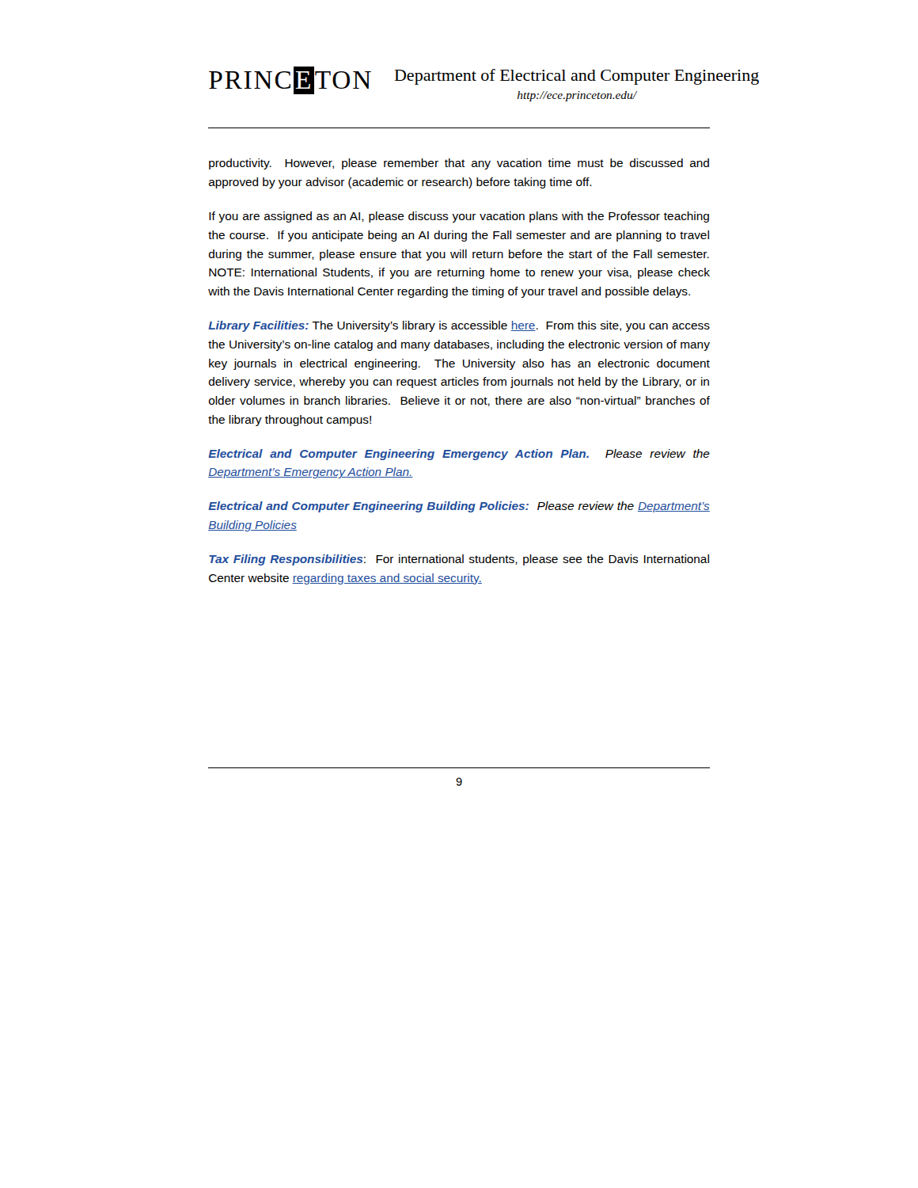PRINCETON
Department of Electrical and Computer Engineering
http://ece.princeton.edu/
productivity. However, please remember that any vacation time must be discussed and approved by your advisor (academic or research) before taking time off.
If you are assigned as an AI, please discuss your vacation plans with the Professor teaching the course. If you anticipate being an AI during the Fall semester and are planning to travel during the summer, please ensure that you will return before the start of the Fall semester. NOTE: International Students, if you are returning home to renew your visa, please check with the Davis International Center regarding the timing of your travel and possible delays.
Library Facilities: The University’s library is accessible here. From this site, you can access the University’s on-line catalog and many databases, including the electronic version of many key journals in electrical engineering. The University also has an electronic document delivery service, whereby you can request articles from journals not held by the Library, or in older volumes in branch libraries. Believe it or not, there are also “non-virtual” branches of the library throughout campus!
Electrical and Computer Engineering Emergency Action Plan. Please review the Department’s Emergency Action Plan.
Electrical and Computer Engineering Building Policies: Please review the Department’s Building Policies
Tax Filing Responsibilities: For international students, please see the Davis International Center website regarding taxes and social security.
9